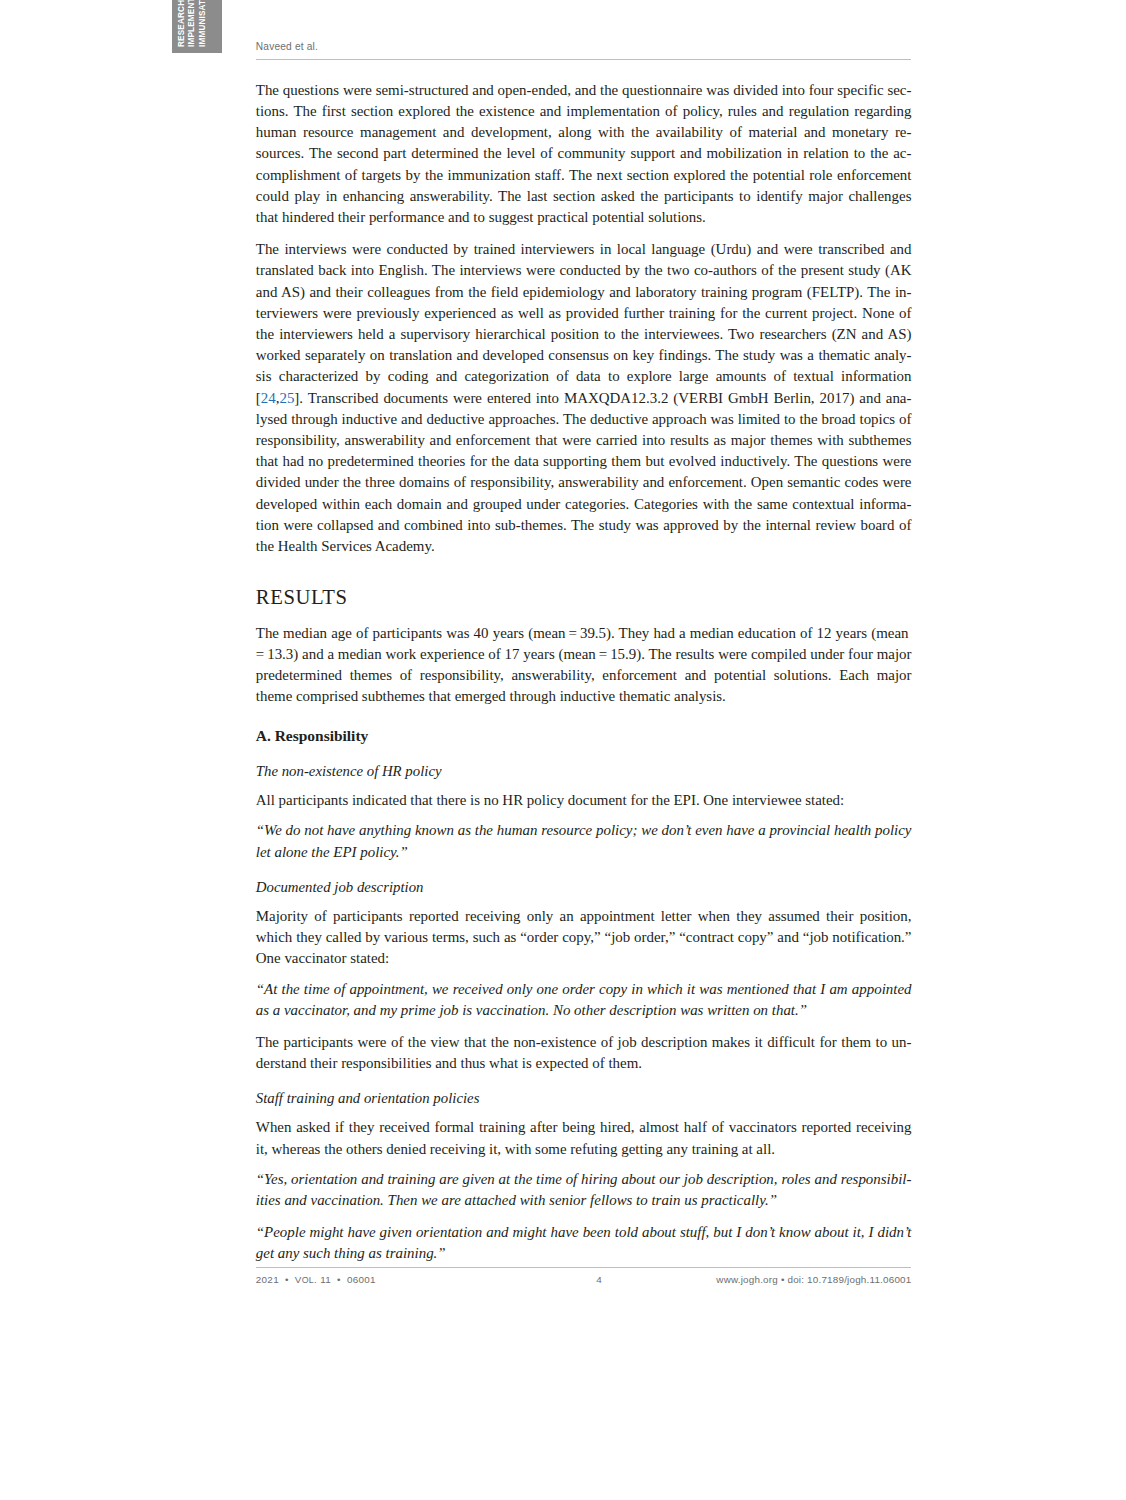RESEARCH THEME 2: PAKISTAN EMBEDDED IMPLEMENTATION RESEARCH FOR IMMUNISATION INITIATIVE
Naveed et al.
The questions were semi-structured and open-ended, and the questionnaire was divided into four specific sections. The first section explored the existence and implementation of policy, rules and regulation regarding human resource management and development, along with the availability of material and monetary resources. The second part determined the level of community support and mobilization in relation to the accomplishment of targets by the immunization staff. The next section explored the potential role enforcement could play in enhancing answerability. The last section asked the participants to identify major challenges that hindered their performance and to suggest practical potential solutions.
The interviews were conducted by trained interviewers in local language (Urdu) and were transcribed and translated back into English. The interviews were conducted by the two co-authors of the present study (AK and AS) and their colleagues from the field epidemiology and laboratory training program (FELTP). The interviewers were previously experienced as well as provided further training for the current project. None of the interviewers held a supervisory hierarchical position to the interviewees. Two researchers (ZN and AS) worked separately on translation and developed consensus on key findings. The study was a thematic analysis characterized by coding and categorization of data to explore large amounts of textual information [24,25]. Transcribed documents were entered into MAXQDA12.3.2 (VERBI GmbH Berlin, 2017) and analysed through inductive and deductive approaches. The deductive approach was limited to the broad topics of responsibility, answerability and enforcement that were carried into results as major themes with subthemes that had no predetermined theories for the data supporting them but evolved inductively. The questions were divided under the three domains of responsibility, answerability and enforcement. Open semantic codes were developed within each domain and grouped under categories. Categories with the same contextual information were collapsed and combined into sub-themes. The study was approved by the internal review board of the Health Services Academy.
RESULTS
The median age of participants was 40 years (mean = 39.5). They had a median education of 12 years (mean = 13.3) and a median work experience of 17 years (mean = 15.9). The results were compiled under four major predetermined themes of responsibility, answerability, enforcement and potential solutions. Each major theme comprised subthemes that emerged through inductive thematic analysis.
A. Responsibility
The non-existence of HR policy
All participants indicated that there is no HR policy document for the EPI. One interviewee stated:
“We do not have anything known as the human resource policy; we don’t even have a provincial health policy let alone the EPI policy.”
Documented job description
Majority of participants reported receiving only an appointment letter when they assumed their position, which they called by various terms, such as “order copy,” “job order,” “contract copy” and “job notification.” One vaccinator stated:
“At the time of appointment, we received only one order copy in which it was mentioned that I am appointed as a vaccinator, and my prime job is vaccination. No other description was written on that.”
The participants were of the view that the non-existence of job description makes it difficult for them to understand their responsibilities and thus what is expected of them.
Staff training and orientation policies
When asked if they received formal training after being hired, almost half of vaccinators reported receiving it, whereas the others denied receiving it, with some refuting getting any training at all.
“Yes, orientation and training are given at the time of hiring about our job description, roles and responsibilities and vaccination. Then we are attached with senior fellows to train us practically.”
“People might have given orientation and might have been told about stuff, but I don’t know about it, I didn’t get any such thing as training.”
2021 • VOL. 11 • 06001
4
www.jogh.org • doi: 10.7189/jogh.11.06001